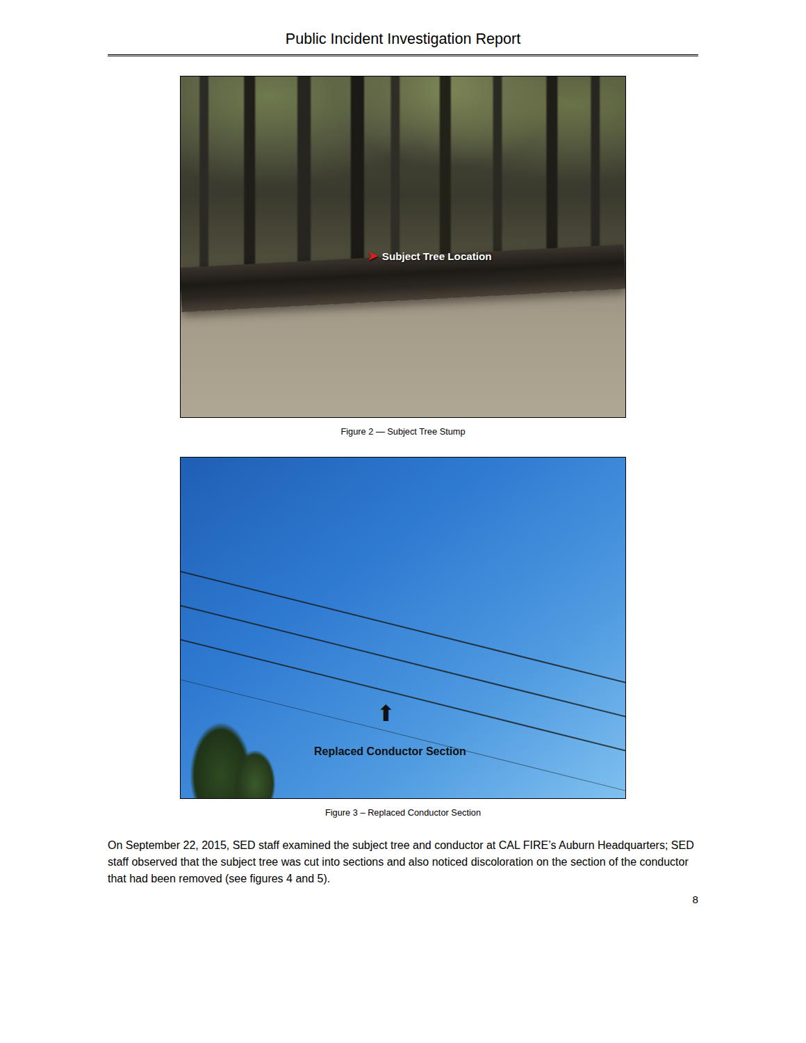Public Incident Investigation Report
Subject Tree Location
Figure 2 — Subject Tree Stump
⬆
Replaced Conductor Section
Figure 3 – Replaced Conductor Section
On September 22, 2015, SED staff examined the subject tree and conductor at CAL FIRE’s Auburn Headquarters; SED staff observed that the subject tree was cut into sections and also noticed discoloration on the section of the conductor that had been removed (see figures 4 and 5).
8